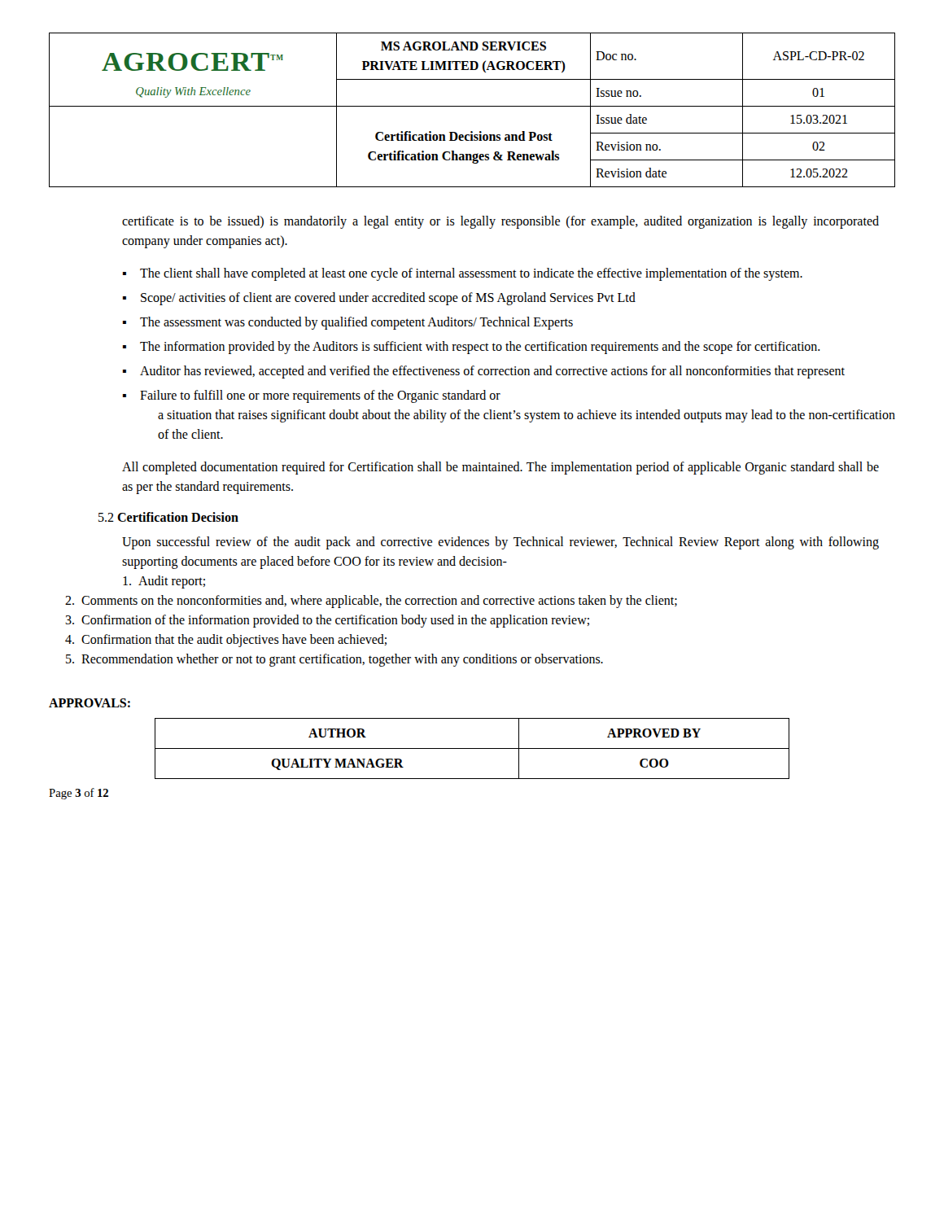| AGROCERT TM Quality With Excellence | MS AGROLAND SERVICES PRIVATE LIMITED (AGROCERT) | Doc no. | ASPL-CD-PR-02 |
| | Issue no. | 01 |
| | Certification Decisions and Post Certification Changes & Renewals | Issue date | 15.03.2021 |
| Revision no. | 02 |
| Revision date | 12.05.2022 |
certificate is to be issued) is mandatorily a legal entity or is legally responsible (for example, audited organization is legally incorporated company under companies act).
The client shall have completed at least one cycle of internal assessment to indicate the effective implementation of the system.
Scope/ activities of client are covered under accredited scope of MS Agroland Services Pvt Ltd
The assessment was conducted by qualified competent Auditors/ Technical Experts
The information provided by the Auditors is sufficient with respect to the certification requirements and the scope for certification.
Auditor has reviewed, accepted and verified the effectiveness of correction and corrective actions for all nonconformities that represent
Failure to fulfill one or more requirements of the Organic standard or a situation that raises significant doubt about the ability of the client’s system to achieve its intended outputs may lead to the non-certification of the client.
All completed documentation required for Certification shall be maintained. The implementation period of applicable Organic standard shall be as per the standard requirements.
5.2 Certification Decision
Upon successful review of the audit pack and corrective evidences by Technical reviewer, Technical Review Report along with following supporting documents are placed before COO for its review and decision-
1. Audit report;
2. Comments on the nonconformities and, where applicable, the correction and corrective actions taken by the client;
3. Confirmation of the information provided to the certification body used in the application review;
4. Confirmation that the audit objectives have been achieved;
5. Recommendation whether or not to grant certification, together with any conditions or observations.
APPROVALS:
| AUTHOR | APPROVED BY |
| QUALITY MANAGER | COO |
Page 3 of 12